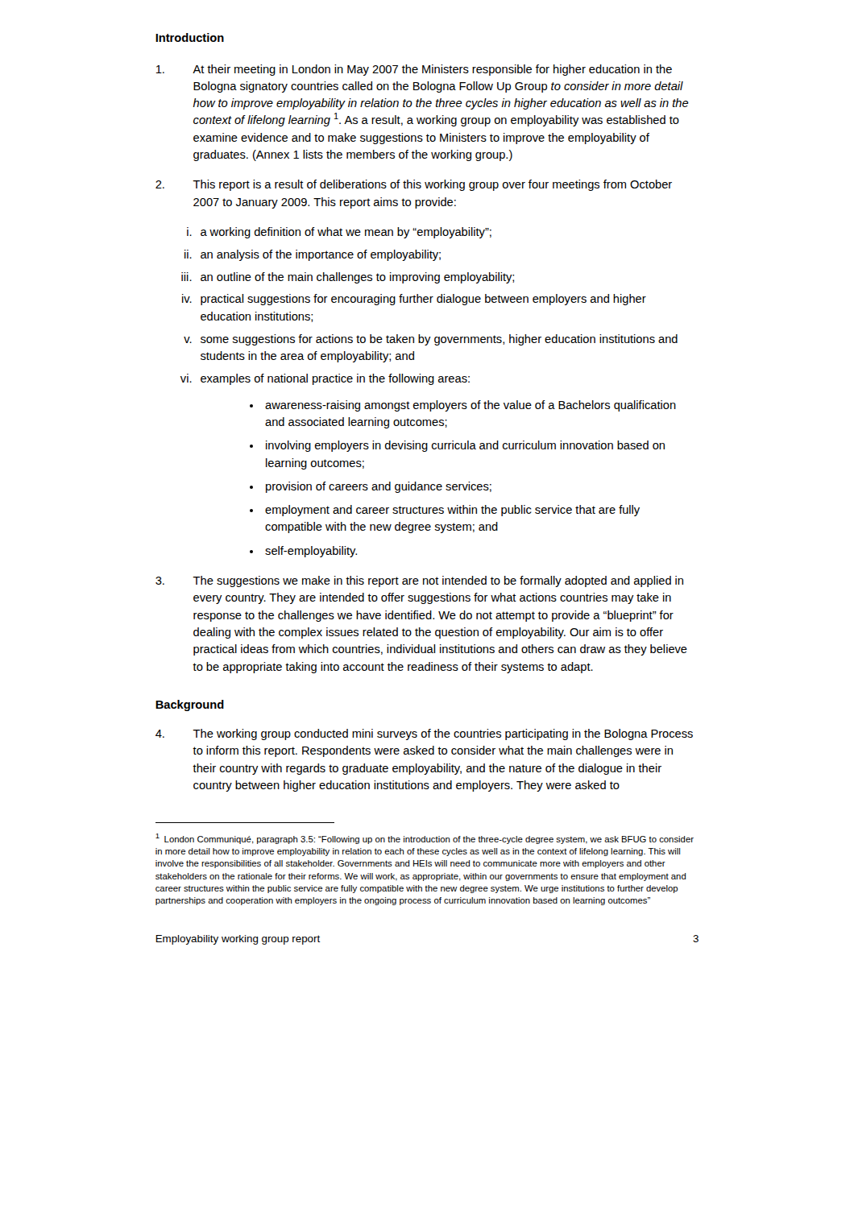Introduction
1.
At their meeting in London in May 2007 the Ministers responsible for higher education in the Bologna signatory countries called on the Bologna Follow Up Group to consider in more detail how to improve employability in relation to the three cycles in higher education as well as in the context of lifelong learning 1. As a result, a working group on employability was established to examine evidence and to make suggestions to Ministers to improve the employability of graduates. (Annex 1 lists the members of the working group.)
2.
This report is a result of deliberations of this working group over four meetings from October 2007 to January 2009. This report aims to provide:
a working definition of what we mean by “employability”;
an analysis of the importance of employability;
an outline of the main challenges to improving employability;
practical suggestions for encouraging further dialogue between employers and higher education institutions;
some suggestions for actions to be taken by governments, higher education institutions and students in the area of employability; and
examples of national practice in the following areas:
awareness-raising amongst employers of the value of a Bachelors qualification and associated learning outcomes;
involving employers in devising curricula and curriculum innovation based on learning outcomes;
provision of careers and guidance services;
employment and career structures within the public service that are fully compatible with the new degree system; and
self-employability.
3.
The suggestions we make in this report are not intended to be formally adopted and applied in every country. They are intended to offer suggestions for what actions countries may take in response to the challenges we have identified. We do not attempt to provide a “blueprint” for dealing with the complex issues related to the question of employability. Our aim is to offer practical ideas from which countries, individual institutions and others can draw as they believe to be appropriate taking into account the readiness of their systems to adapt.
Background
4.
The working group conducted mini surveys of the countries participating in the Bologna Process to inform this report. Respondents were asked to consider what the main challenges were in their country with regards to graduate employability, and the nature of the dialogue in their country between higher education institutions and employers. They were asked to
1 London Communiqué, paragraph 3.5: “Following up on the introduction of the three-cycle degree system, we ask BFUG to consider in more detail how to improve employability in relation to each of these cycles as well as in the context of lifelong learning. This will involve the responsibilities of all stakeholder. Governments and HEIs will need to communicate more with employers and other stakeholders on the rationale for their reforms. We will work, as appropriate, within our governments to ensure that employment and career structures within the public service are fully compatible with the new degree system. We urge institutions to further develop partnerships and cooperation with employers in the ongoing process of curriculum innovation based on learning outcomes”
Employability working group report 3